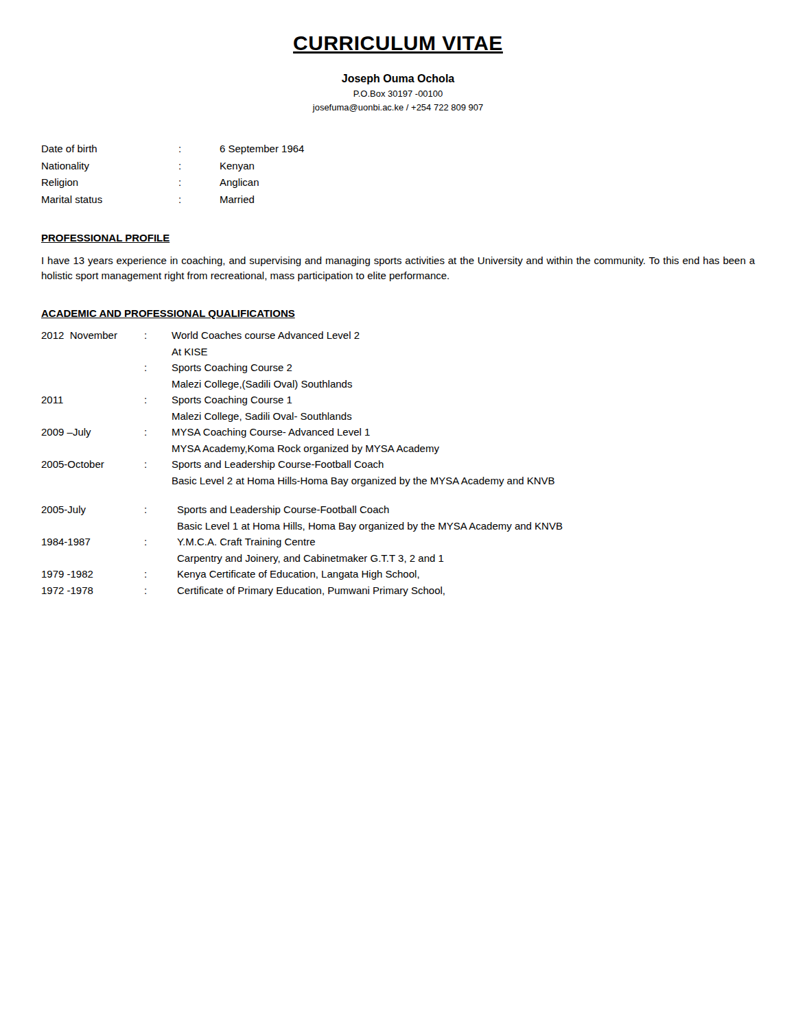CURRICULUM VITAE
Joseph Ouma Ochola
P.O.Box 30197 -00100
josefuma@uonbi.ac.ke / +254 722 809 907
| Date of birth | : | 6 September 1964 |
| Nationality | : | Kenyan |
| Religion | : | Anglican |
| Marital status | : | Married |
PROFESSIONAL PROFILE
I have 13 years experience in coaching, and supervising and managing sports activities at the University and within the community. To this end has been a holistic sport management right from recreational, mass participation to elite performance.
ACADEMIC AND PROFESSIONAL QUALIFICATIONS
| 2012 November | : | World Coaches course Advanced Level 2 |
| | | At KISE |
| | : | Sports Coaching Course 2 |
| | | Malezi College,(Sadili Oval) Southlands |
| 2011 | : | Sports Coaching Course 1 |
| | | Malezi College, Sadili Oval- Southlands |
| 2009 –July | : | MYSA Coaching Course- Advanced Level 1 |
| | | MYSA Academy,Koma Rock organized by MYSA Academy |
| 2005-October | : | Sports and Leadership Course-Football Coach |
| | | Basic Level 2 at Homa Hills-Homa Bay organized by the MYSA Academy and KNVB |
| 2005-July | : | Sports and Leadership Course-Football Coach |
| | | Basic Level 1 at Homa Hills, Homa Bay organized by the MYSA Academy and KNVB |
| 1984-1987 | : | Y.M.C.A. Craft Training Centre |
| | | Carpentry and Joinery, and Cabinetmaker G.T.T 3, 2 and 1 |
| 1979 -1982 | : | Kenya Certificate of Education, Langata High School, |
| 1972 -1978 | : | Certificate of Primary Education, Pumwani Primary School, |